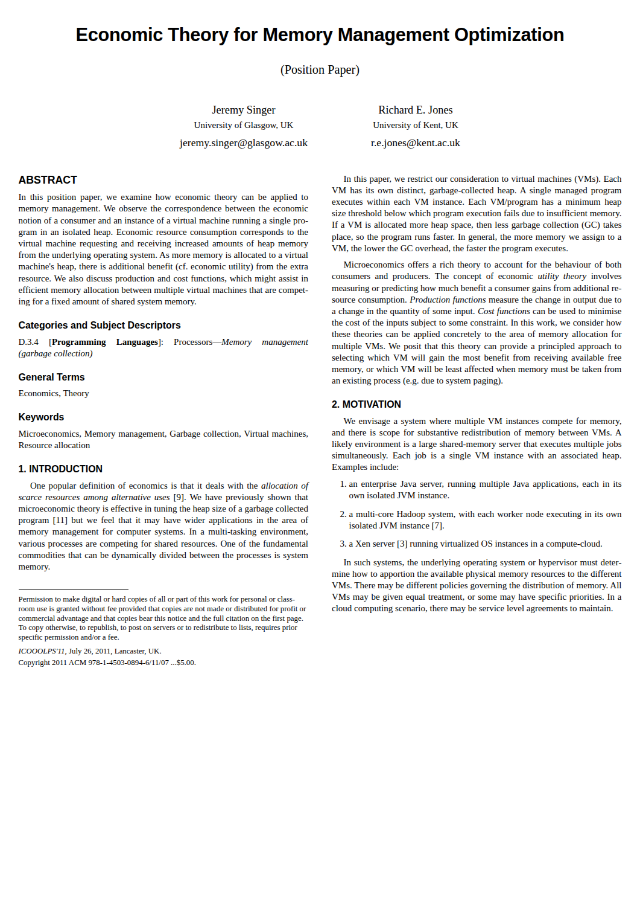Economic Theory for Memory Management Optimization
(Position Paper)
Jeremy Singer
University of Glasgow, UK
jeremy.singer@glasgow.ac.uk
Richard E. Jones
University of Kent, UK
r.e.jones@kent.ac.uk
ABSTRACT
In this position paper, we examine how economic theory can be applied to memory management. We observe the correspondence between the economic notion of a consumer and an instance of a virtual machine running a single program in an isolated heap. Economic resource consumption corresponds to the virtual machine requesting and receiving increased amounts of heap memory from the underlying operating system. As more memory is allocated to a virtual machine's heap, there is additional benefit (cf. economic utility) from the extra resource. We also discuss production and cost functions, which might assist in efficient memory allocation between multiple virtual machines that are competing for a fixed amount of shared system memory.
Categories and Subject Descriptors
D.3.4 [Programming Languages]: Processors—Memory management (garbage collection)
General Terms
Economics, Theory
Keywords
Microeconomics, Memory management, Garbage collection, Virtual machines, Resource allocation
1. INTRODUCTION
One popular definition of economics is that it deals with the allocation of scarce resources among alternative uses [9]. We have previously shown that microeconomic theory is effective in tuning the heap size of a garbage collected program [11] but we feel that it may have wider applications in the area of memory management for computer systems. In a multi-tasking environment, various processes are competing for shared resources. One of the fundamental commodities that can be dynamically divided between the processes is system memory.
Permission to make digital or hard copies of all or part of this work for personal or classroom use is granted without fee provided that copies are not made or distributed for profit or commercial advantage and that copies bear this notice and the full citation on the first page. To copy otherwise, to republish, to post on servers or to redistribute to lists, requires prior specific permission and/or a fee.
ICOOOLPS'11, July 26, 2011, Lancaster, UK.
Copyright 2011 ACM 978-1-4503-0894-6/11/07 ...$5.00.
In this paper, we restrict our consideration to virtual machines (VMs). Each VM has its own distinct, garbage-collected heap. A single managed program executes within each VM instance. Each VM/program has a minimum heap size threshold below which program execution fails due to insufficient memory. If a VM is allocated more heap space, then less garbage collection (GC) takes place, so the program runs faster. In general, the more memory we assign to a VM, the lower the GC overhead, the faster the program executes.
Microeconomics offers a rich theory to account for the behaviour of both consumers and producers. The concept of economic utility theory involves measuring or predicting how much benefit a consumer gains from additional resource consumption. Production functions measure the change in output due to a change in the quantity of some input. Cost functions can be used to minimise the cost of the inputs subject to some constraint. In this work, we consider how these theories can be applied concretely to the area of memory allocation for multiple VMs. We posit that this theory can provide a principled approach to selecting which VM will gain the most benefit from receiving available free memory, or which VM will be least affected when memory must be taken from an existing process (e.g. due to system paging).
2. MOTIVATION
We envisage a system where multiple VM instances compete for memory, and there is scope for substantive redistribution of memory between VMs. A likely environment is a large shared-memory server that executes multiple jobs simultaneously. Each job is a single VM instance with an associated heap. Examples include:
an enterprise Java server, running multiple Java applications, each in its own isolated JVM instance.
a multi-core Hadoop system, with each worker node executing in its own isolated JVM instance [7].
a Xen server [3] running virtualized OS instances in a compute-cloud.
In such systems, the underlying operating system or hypervisor must determine how to apportion the available physical memory resources to the different VMs. There may be different policies governing the distribution of memory. All VMs may be given equal treatment, or some may have specific priorities. In a cloud computing scenario, there may be service level agreements to maintain.